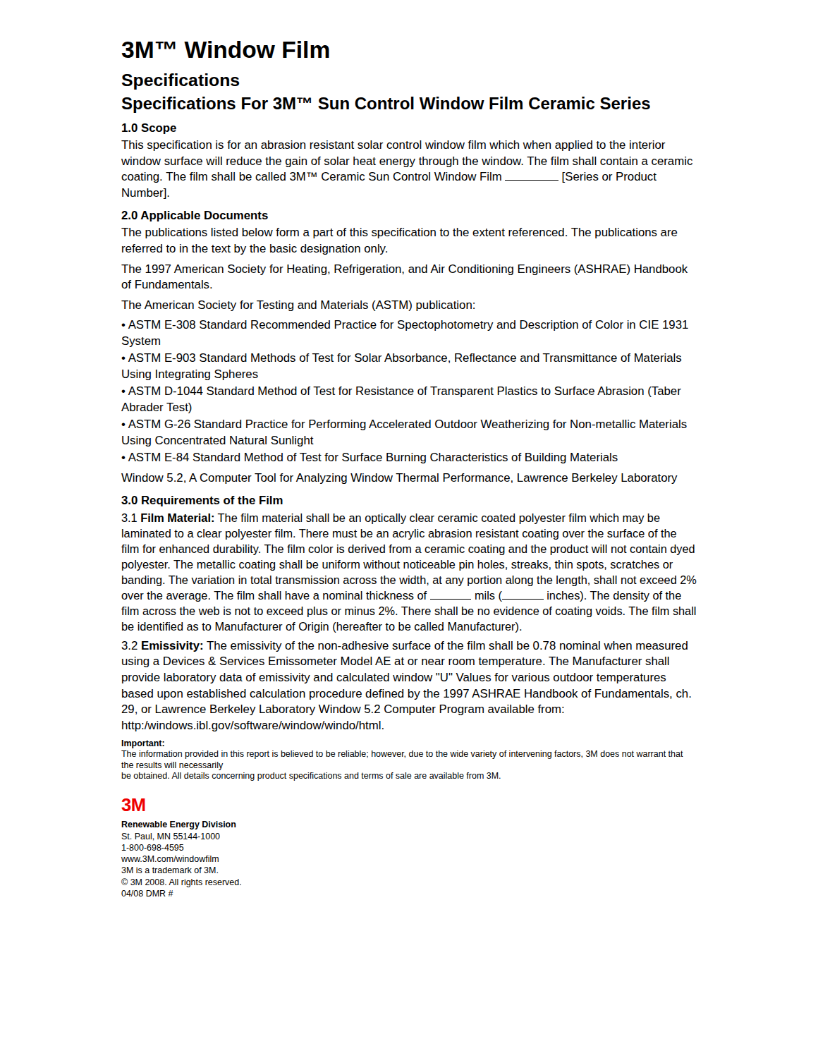3M™ Window Film
Specifications
Specifications For 3M™ Sun Control Window Film Ceramic Series
1.0 Scope
This specification is for an abrasion resistant solar control window film which when applied to the interior window surface will reduce the gain of solar heat energy through the window. The film shall contain a ceramic coating. The film shall be called 3M™ Ceramic Sun Control Window Film [Series or Product Number].
2.0 Applicable Documents
The publications listed below form a part of this specification to the extent referenced. The publications are referred to in the text by the basic designation only.
The 1997 American Society for Heating, Refrigeration, and Air Conditioning Engineers (ASHRAE) Handbook of Fundamentals.
The American Society for Testing and Materials (ASTM) publication:
ASTM E-308 Standard Recommended Practice for Spectophotometry and Description of Color in CIE 1931 System
ASTM E-903 Standard Methods of Test for Solar Absorbance, Reflectance and Transmittance of Materials Using Integrating Spheres
ASTM D-1044 Standard Method of Test for Resistance of Transparent Plastics to Surface Abrasion (Taber Abrader Test)
ASTM G-26 Standard Practice for Performing Accelerated Outdoor Weatherizing for Non-metallic Materials Using Concentrated Natural Sunlight
ASTM E-84 Standard Method of Test for Surface Burning Characteristics of Building Materials
Window 5.2, A Computer Tool for Analyzing Window Thermal Performance, Lawrence Berkeley Laboratory
3.0 Requirements of the Film
3.1 Film Material: The film material shall be an optically clear ceramic coated polyester film which may be laminated to a clear polyester film. There must be an acrylic abrasion resistant coating over the surface of the film for enhanced durability. The film color is derived from a ceramic coating and the product will not contain dyed polyester. The metallic coating shall be uniform without noticeable pin holes, streaks, thin spots, scratches or banding. The variation in total transmission across the width, at any portion along the length, shall not exceed 2% over the average. The film shall have a nominal thickness of mils ( inches). The density of the film across the web is not to exceed plus or minus 2%. There shall be no evidence of coating voids. The film shall be identified as to Manufacturer of Origin (hereafter to be called Manufacturer).
3.2 Emissivity: The emissivity of the non-adhesive surface of the film shall be 0.78 nominal when measured using a Devices & Services Emissometer Model AE at or near room temperature. The Manufacturer shall provide laboratory data of emissivity and calculated window "U" Values for various outdoor temperatures based upon established calculation procedure defined by the 1997 ASHRAE Handbook of Fundamentals, ch. 29, or Lawrence Berkeley Laboratory Window 5.2 Computer Program available from: http:/windows.ibl.gov/software/window/windo/html.
Important:
The information provided in this report is believed to be reliable; however, due to the wide variety of intervening factors, 3M does not warrant that the results will necessarily
be obtained. All details concerning product specifications and terms of sale are available from 3M.
3M
Renewable Energy Division
St. Paul, MN 55144-1000
1-800-698-4595
www.3M.com/windowfilm
3M is a trademark of 3M.
© 3M 2008. All rights reserved.
04/08 DMR #